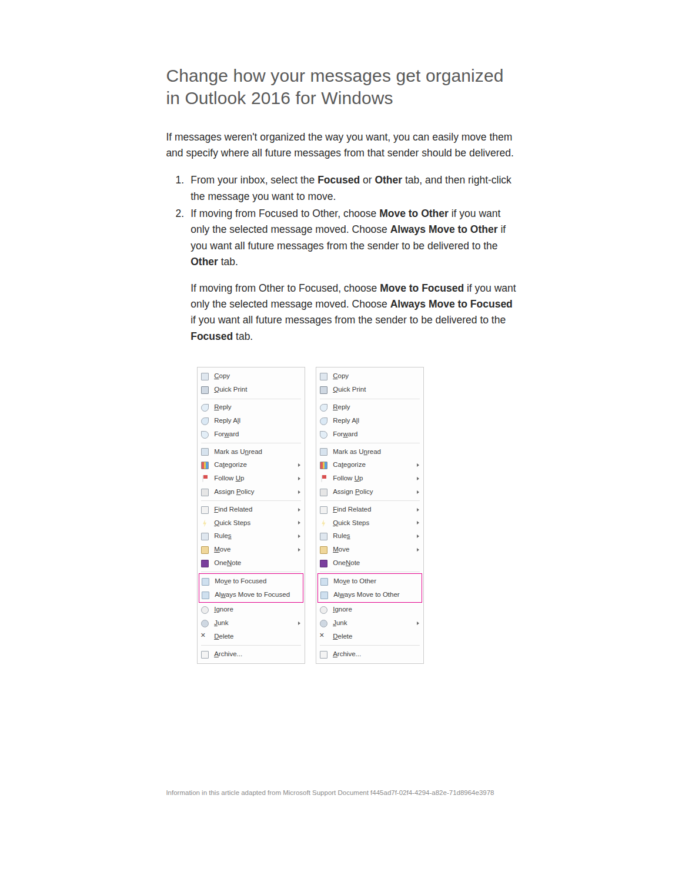Change how your messages get organized in Outlook 2016 for Windows
If messages weren't organized the way you want, you can easily move them and specify where all future messages from that sender should be delivered.
From your inbox, select the Focused or Other tab, and then right-click the message you want to move.
If moving from Focused to Other, choose Move to Other if you want only the selected message moved. Choose Always Move to Other if you want all future messages from the sender to be delivered to the Other tab.
If moving from Other to Focused, choose Move to Focused if you want only the selected message moved. Choose Always Move to Focused if you want all future messages from the sender to be delivered to the Focused tab.
Copy
Quick Print
Reply
Reply All
Forward
Mark as Unread
Categorize
Follow Up
Assign Policy
Find Related
Quick Steps
Rules
Move
OneNote
Move to Focused
Always Move to Focused
Ignore
Junk
Delete
Archive...
Copy
Quick Print
Reply
Reply All
Forward
Mark as Unread
Categorize
Follow Up
Assign Policy
Find Related
Quick Steps
Rules
Move
OneNote
Move to Other
Always Move to Other
Ignore
Junk
Delete
Archive...
Information in this article adapted from Microsoft Support Document f445ad7f-02f4-4294-a82e-71d8964e3978